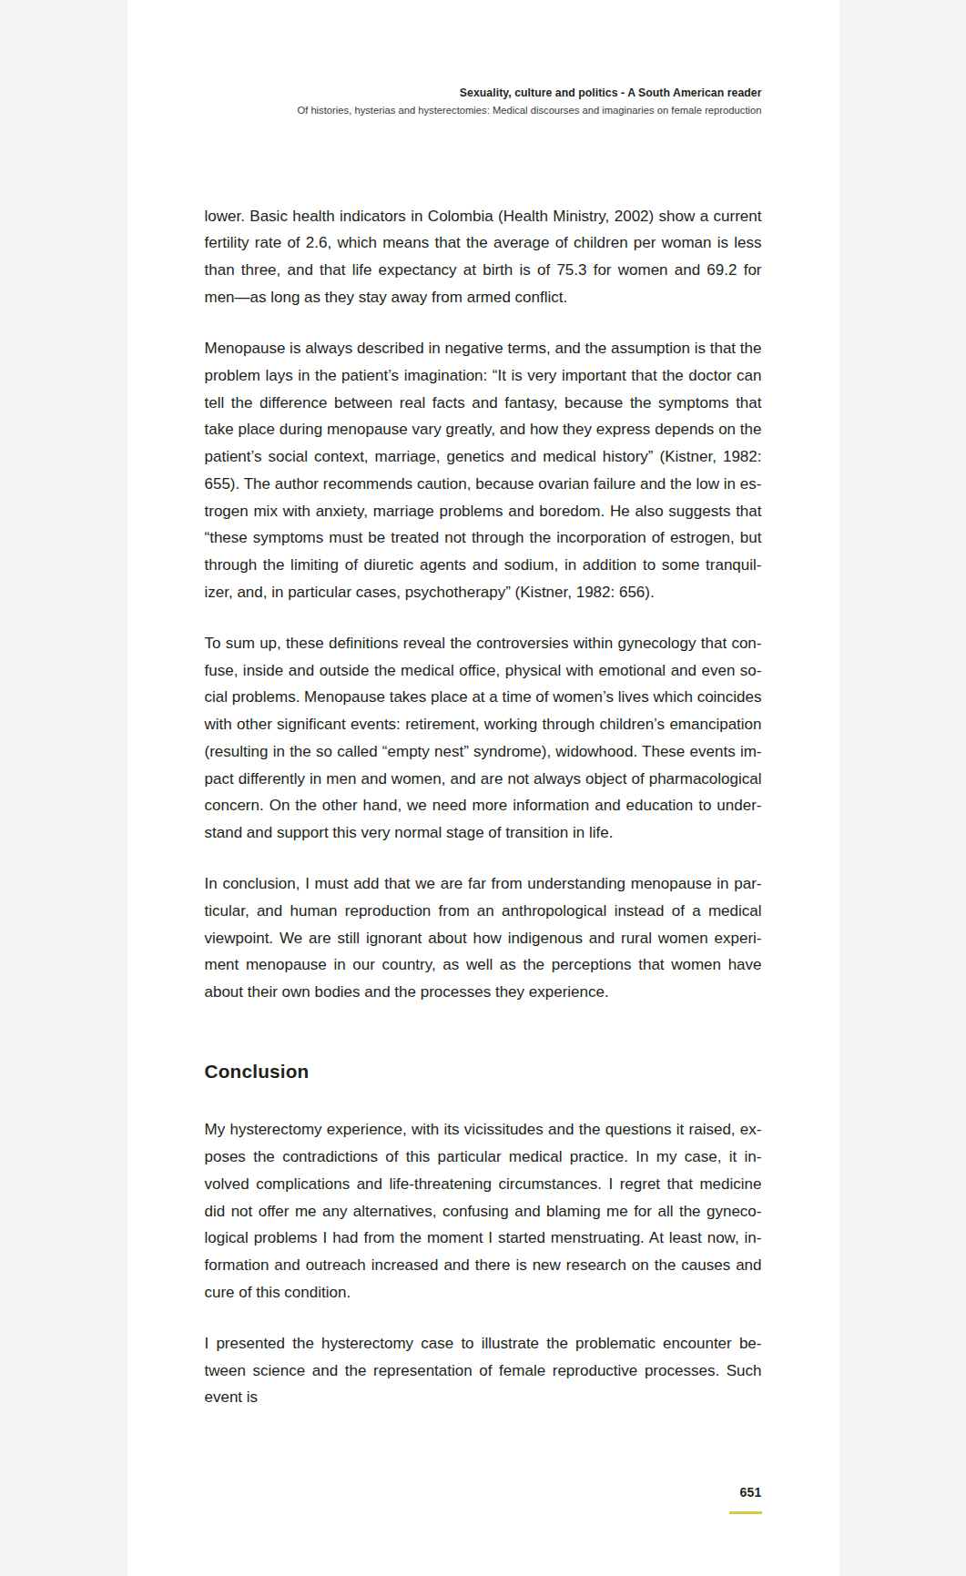Sexuality, culture and politics - A South American reader
Of histories, hysterias and hysterectomies: Medical discourses and imaginaries on female reproduction
lower. Basic health indicators in Colombia (Health Ministry, 2002) show a current fertility rate of 2.6, which means that the average of children per woman is less than three, and that life expectancy at birth is of 75.3 for women and 69.2 for men—as long as they stay away from armed conflict.
Menopause is always described in negative terms, and the assumption is that the problem lays in the patient’s imagination: “It is very important that the doctor can tell the difference between real facts and fantasy, because the symptoms that take place during menopause vary greatly, and how they express depends on the patient’s social context, marriage, genetics and medical history” (Kistner, 1982: 655). The author recommends caution, because ovarian failure and the low in estrogen mix with anxiety, marriage problems and boredom. He also suggests that “these symptoms must be treated not through the incorporation of estrogen, but through the limiting of diuretic agents and sodium, in addition to some tranquilizer, and, in particular cases, psychotherapy” (Kistner, 1982: 656).
To sum up, these definitions reveal the controversies within gynecology that confuse, inside and outside the medical office, physical with emotional and even social problems. Menopause takes place at a time of women’s lives which coincides with other significant events: retirement, working through children’s emancipation (resulting in the so called “empty nest” syndrome), widowhood. These events impact differently in men and women, and are not always object of pharmacological concern. On the other hand, we need more information and education to understand and support this very normal stage of transition in life.
In conclusion, I must add that we are far from understanding menopause in particular, and human reproduction from an anthropological instead of a medical viewpoint. We are still ignorant about how indigenous and rural women experiment menopause in our country, as well as the perceptions that women have about their own bodies and the processes they experience.
Conclusion
My hysterectomy experience, with its vicissitudes and the questions it raised, exposes the contradictions of this particular medical practice. In my case, it involved complications and life-threatening circumstances. I regret that medicine did not offer me any alternatives, confusing and blaming me for all the gynecological problems I had from the moment I started menstruating. At least now, information and outreach increased and there is new research on the causes and cure of this condition.
I presented the hysterectomy case to illustrate the problematic encounter between science and the representation of female reproductive processes. Such event is
651